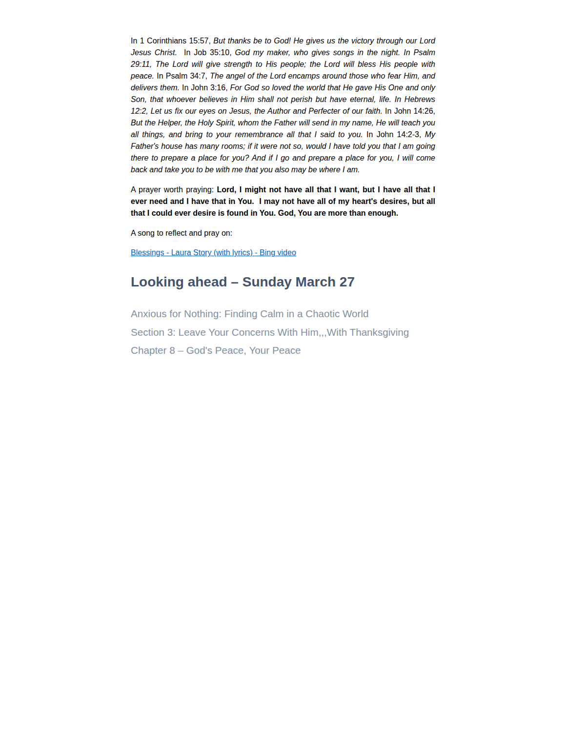In 1 Corinthians 15:57, But thanks be to God! He gives us the victory through our Lord Jesus Christ. In Job 35:10, God my maker, who gives songs in the night. In Psalm 29:11, The Lord will give strength to His people; the Lord will bless His people with peace. In Psalm 34:7, The angel of the Lord encamps around those who fear Him, and delivers them. In John 3:16, For God so loved the world that He gave His One and only Son, that whoever believes in Him shall not perish but have eternal, life. In Hebrews 12:2, Let us fix our eyes on Jesus, the Author and Perfecter of our faith. In John 14:26, But the Helper, the Holy Spirit, whom the Father will send in my name, He will teach you all things, and bring to your remembrance all that I said to you. In John 14:2-3, My Father's house has many rooms; if it were not so, would I have told you that I am going there to prepare a place for you? And if I go and prepare a place for you, I will come back and take you to be with me that you also may be where I am.
A prayer worth praying: Lord, I might not have all that I want, but I have all that I ever need and I have that in You. I may not have all of my heart's desires, but all that I could ever desire is found in You. God, You are more than enough.
A song to reflect and pray on:
Blessings - Laura Story (with lyrics) - Bing video
Looking ahead – Sunday March 27
Anxious for Nothing: Finding Calm in a Chaotic World
Section 3: Leave Your Concerns With Him,,,With Thanksgiving
Chapter 8 – God's Peace, Your Peace